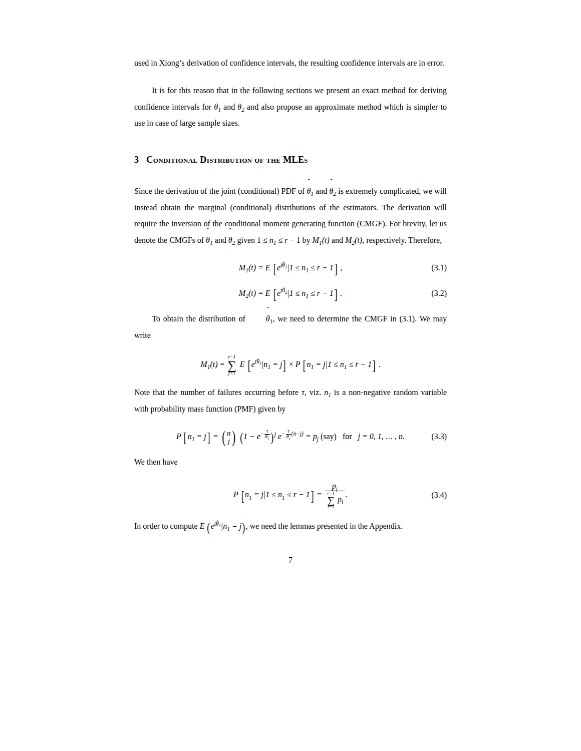used in Xiong’s derivation of confidence intervals, the resulting confidence intervals are in error.
It is for this reason that in the following sections we present an exact method for deriving confidence intervals for θ1 and θ2 and also propose an approximate method which is simpler to use in case of large sample sizes.
3 Conditional Distribution of the MLEs
Since the derivation of the joint (conditional) PDF of θ̂1 and θ̂2 is extremely complicated, we will instead obtain the marginal (conditional) distributions of the estimators. The derivation will require the inversion of the conditional moment generating function (CMGF). For brevity, let us denote the CMGFs of θ̂1 and θ̂2 given 1 ≤ n1 ≤ r − 1 by M1(t) and M2(t), respectively. Therefore,
M1(t) = E [etθ̂1|1 ≤ n1 ≤ r − 1] , (3.1)
M2(t) = E [etθ̂2|1 ≤ n1 ≤ r − 1] . (3.2)
To obtain the distribution of θ̂1, we need to determine the CMGF in (3.1). We may write
M1(t) = r−1∑j=1 E [etθ̂1|n1 = j] × P [n1 = j|1 ≤ n1 ≤ r − 1] .
Note that the number of failures occurring before τ, viz. n1 is a non-negative random variable with probability mass function (PMF) given by
P [n1 = j] = (n
j) (1 − e−τθ1)j e−τθ1(n−j) = pj (say) for j = 0, 1, … , n. (3.3)
We then have
P [n1 = j|1 ≤ n1 ≤ r − 1] = pj r−1∑i=1 pi. (3.4)
In order to compute E (etθ̂1|n1 = j), we need the lemmas presented in the Appendix.
7